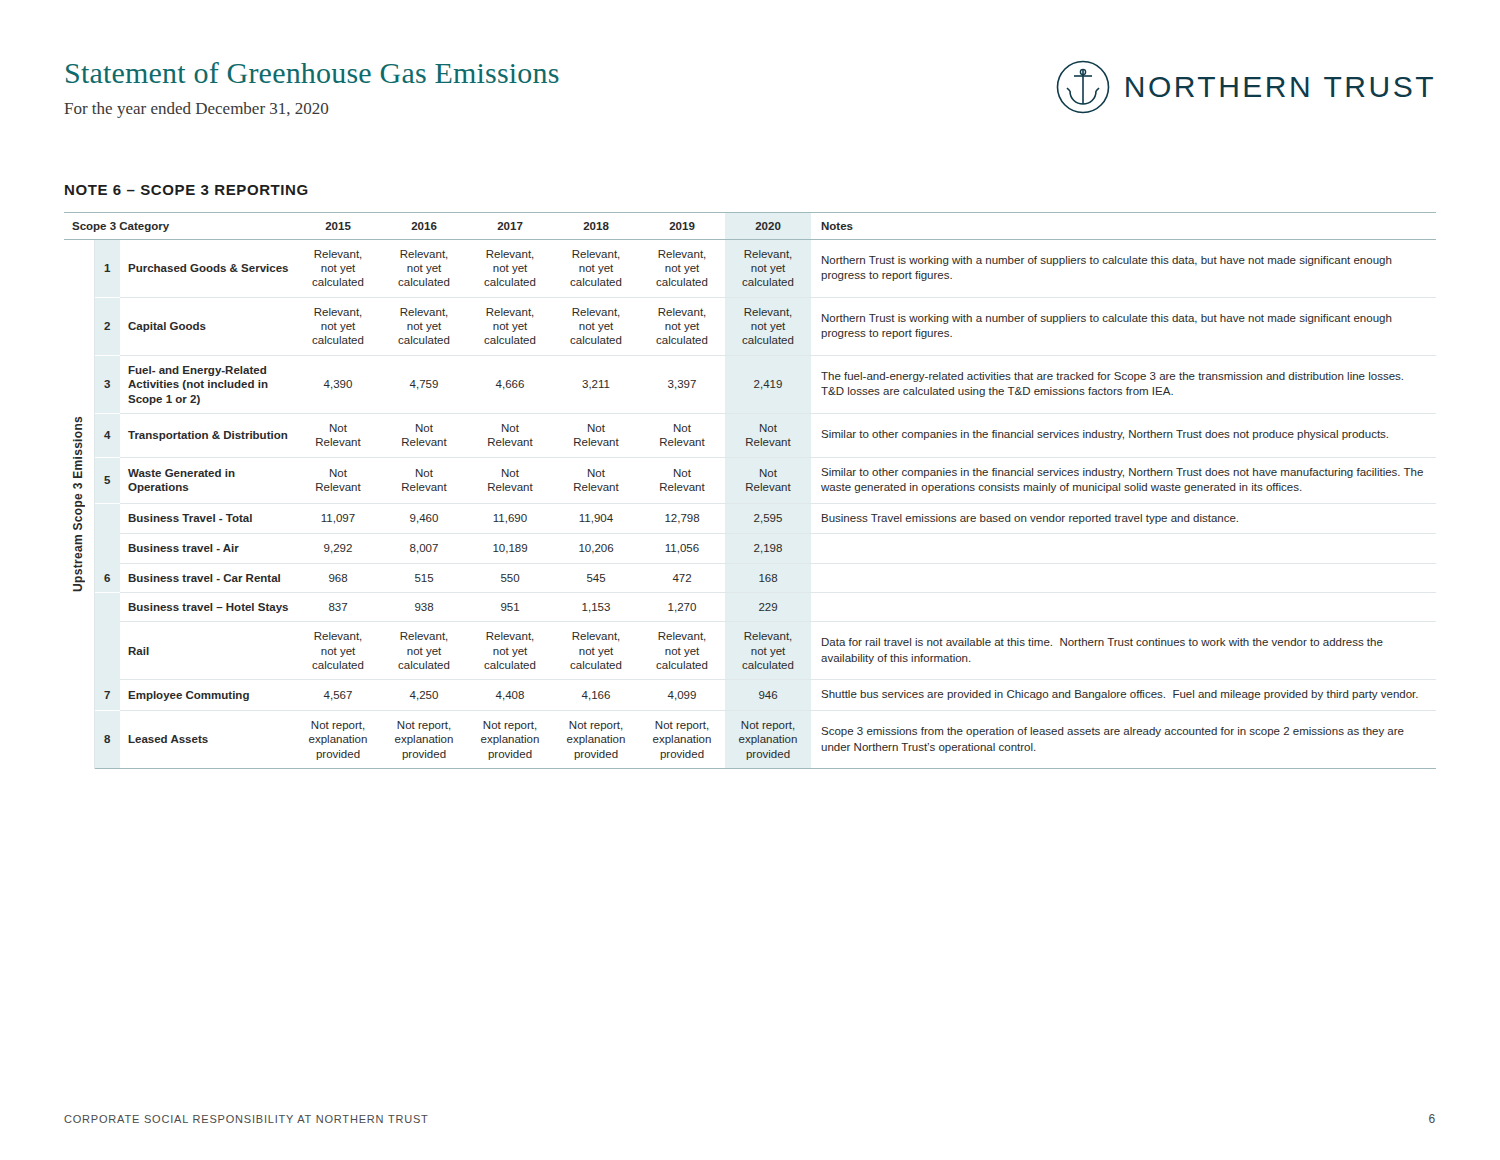Statement of Greenhouse Gas Emissions
For the year ended December 31, 2020
NORTHERN TRUST
NOTE 6 – SCOPE 3 REPORTING
| Scope 3 Category | 2015 | 2016 | 2017 | 2018 | 2019 | 2020 | Notes |
| --- | --- | --- | --- | --- | --- | --- | --- |
| Upstream Scope 3 Emissions | 1 | Purchased Goods & Services | Relevant, not yet calculated | Relevant, not yet calculated | Relevant, not yet calculated | Relevant, not yet calculated | Relevant, not yet calculated | Relevant, not yet calculated | Northern Trust is working with a number of suppliers to calculate this data, but have not made significant enough progress to report figures. |
| 2 | Capital Goods | Relevant, not yet calculated | Relevant, not yet calculated | Relevant, not yet calculated | Relevant, not yet calculated | Relevant, not yet calculated | Relevant, not yet calculated | Northern Trust is working with a number of suppliers to calculate this data, but have not made significant enough progress to report figures. |
| 3 | Fuel- and Energy-Related Activities (not included in Scope 1 or 2) | 4,390 | 4,759 | 4,666 | 3,211 | 3,397 | 2,419 | The fuel-and-energy-related activities that are tracked for Scope 3 are the transmission and distribution line losses. T&D losses are calculated using the T&D emissions factors from IEA. |
| 4 | Transportation & Distribution | Not Relevant | Not Relevant | Not Relevant | Not Relevant | Not Relevant | Not Relevant | Similar to other companies in the financial services industry, Northern Trust does not produce physical products. |
| 5 | Waste Generated in Operations | Not Relevant | Not Relevant | Not Relevant | Not Relevant | Not Relevant | Not Relevant | Similar to other companies in the financial services industry, Northern Trust does not have manufacturing facilities. The waste generated in operations consists mainly of municipal solid waste generated in its offices. |
| | Business Travel - Total | 11,097 | 9,460 | 11,690 | 11,904 | 12,798 | 2,595 | Business Travel emissions are based on vendor reported travel type and distance. |
| | Business travel - Air | 9,292 | 8,007 | 10,189 | 10,206 | 11,056 | 2,198 | |
| 6 | Business travel - Car Rental | 968 | 515 | 550 | 545 | 472 | 168 | |
| | Business travel – Hotel Stays | 837 | 938 | 951 | 1,153 | 1,270 | 229 | |
| | Rail | Relevant, not yet calculated | Relevant, not yet calculated | Relevant, not yet calculated | Relevant, not yet calculated | Relevant, not yet calculated | Relevant, not yet calculated | Data for rail travel is not available at this time. Northern Trust continues to work with the vendor to address the availability of this information. |
| 7 | Employee Commuting | 4,567 | 4,250 | 4,408 | 4,166 | 4,099 | 946 | Shuttle bus services are provided in Chicago and Bangalore offices. Fuel and mileage provided by third party vendor. |
| 8 | Leased Assets | Not report, explanation provided | Not report, explanation provided | Not report, explanation provided | Not report, explanation provided | Not report, explanation provided | Not report, explanation provided | Scope 3 emissions from the operation of leased assets are already accounted for in scope 2 emissions as they are under Northern Trust’s operational control. |
CORPORATE SOCIAL RESPONSIBILITY AT NORTHERN TRUST
6